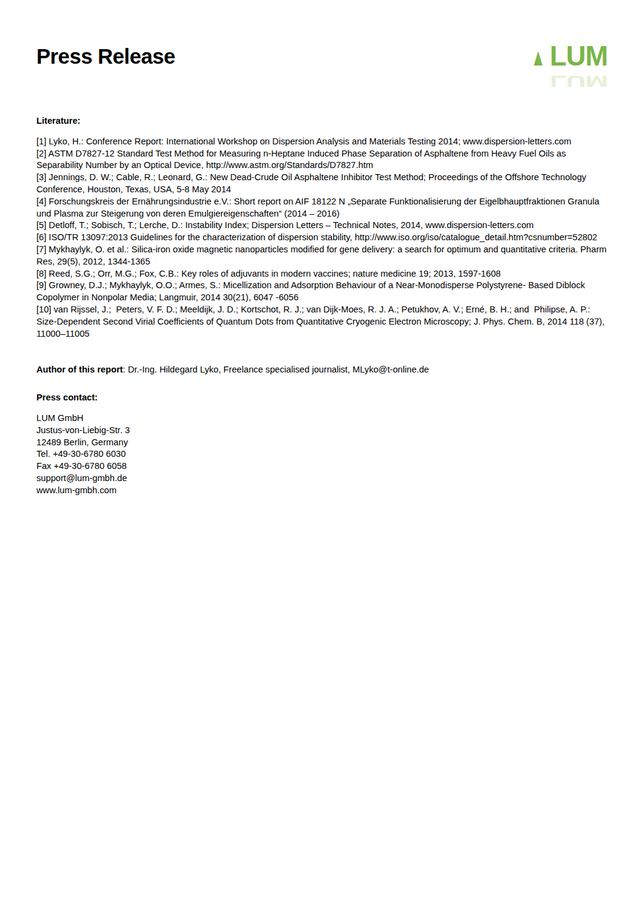▲LUM
LUM
Press Release
Literature:
[1] Lyko, H.: Conference Report: International Workshop on Dispersion Analysis and Materials Testing 2014; www.dispersion-letters.com
[2] ASTM D7827-12 Standard Test Method for Measuring n-Heptane Induced Phase Separation of Asphaltene from Heavy Fuel Oils as Separability Number by an Optical Device, http://www.astm.org/Standards/D7827.htm
[3] Jennings, D. W.; Cable, R.; Leonard, G.: New Dead-Crude Oil Asphaltene Inhibitor Test Method; Proceedings of the Offshore Technology Conference, Houston, Texas, USA, 5-8 May 2014
[4] Forschungskreis der Ernährungsindustrie e.V.: Short report on AIF 18122 N „Separate Funktionalisierung der Eigelbhauptfraktionen Granula und Plasma zur Steigerung von deren Emulgiereigenschaften“ (2014 – 2016)
[5] Detloff, T.; Sobisch, T.; Lerche, D.: Instability Index; Dispersion Letters – Technical Notes, 2014, www.dispersion-letters.com
[6] ISO/TR 13097:2013 Guidelines for the characterization of dispersion stability, http://www.iso.org/iso/catalogue_detail.htm?csnumber=52802
[7] Mykhaylyk, O. et al.: Silica-iron oxide magnetic nanoparticles modified for gene delivery: a search for optimum and quantitative criteria. Pharm Res, 29(5), 2012, 1344-1365
[8] Reed, S.G.; Orr, M.G.; Fox, C.B.: Key roles of adjuvants in modern vaccines; nature medicine 19; 2013, 1597-1608
[9] Growney, D.J.; Mykhaylyk, O.O.; Armes, S.: Micellization and Adsorption Behaviour of a Near-Monodisperse Polystyrene- Based Diblock Copolymer in Nonpolar Media; Langmuir, 2014 30(21), 6047 -6056
[10] van Rijssel, J.; Peters, V. F. D.; Meeldijk, J. D.; Kortschot, R. J.; van Dijk-Moes, R. J. A.; Petukhov, A. V.; Erné, B. H.; and Philipse, A. P.: Size-Dependent Second Virial Coefficients of Quantum Dots from Quantitative Cryogenic Electron Microscopy; J. Phys. Chem. B, 2014 118 (37), 11000–11005
Author of this report: Dr.-Ing. Hildegard Lyko, Freelance specialised journalist, MLyko@t-online.de
Press contact:
LUM GmbH
Justus-von-Liebig-Str. 3
12489 Berlin, Germany
Tel. +49-30-6780 6030
Fax +49-30-6780 6058
support@lum-gmbh.de
www.lum-gmbh.com